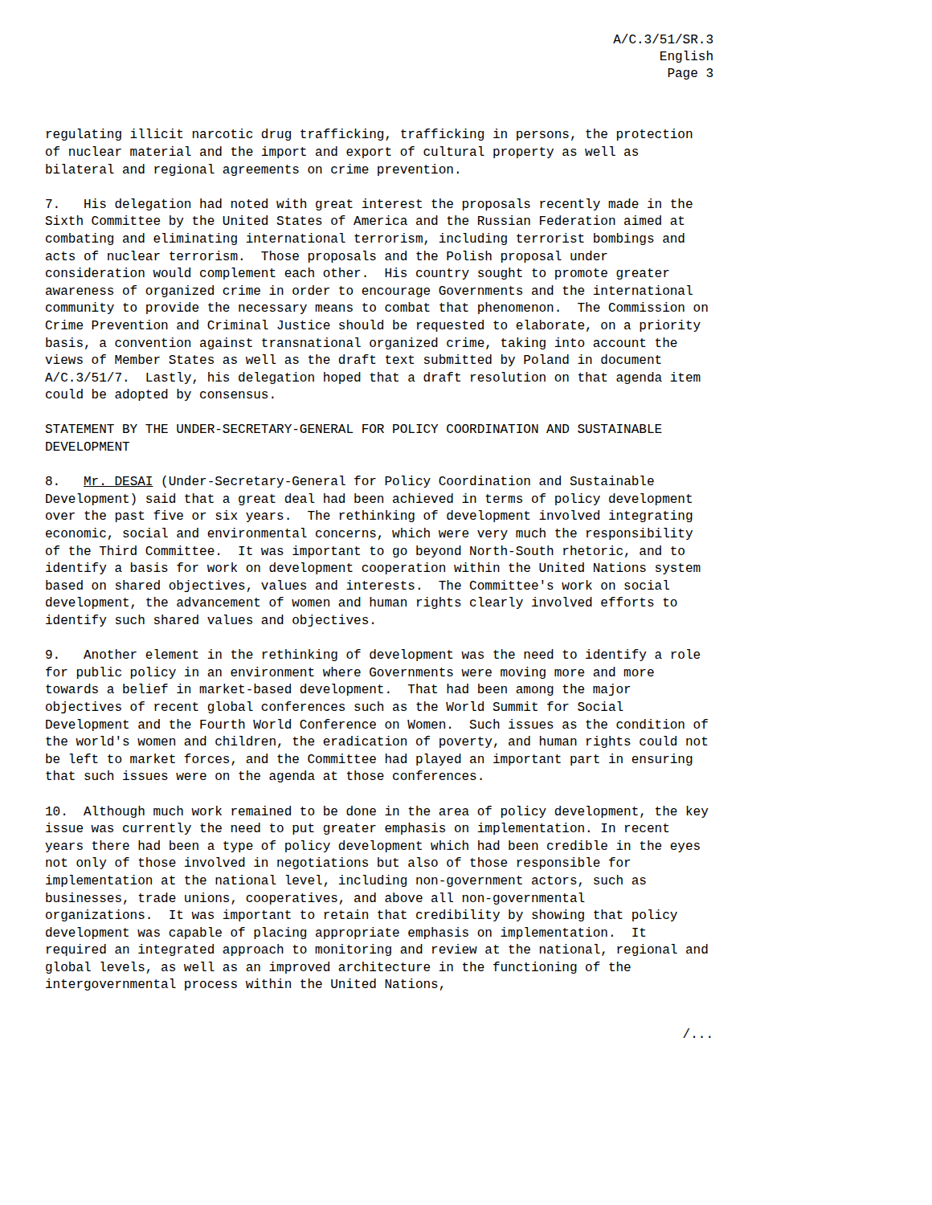A/C.3/51/SR.3
English
Page 3
regulating illicit narcotic drug trafficking, trafficking in persons, the protection of nuclear material and the import and export of cultural property as well as bilateral and regional agreements on crime prevention.
7. His delegation had noted with great interest the proposals recently made in the Sixth Committee by the United States of America and the Russian Federation aimed at combating and eliminating international terrorism, including terrorist bombings and acts of nuclear terrorism. Those proposals and the Polish proposal under consideration would complement each other. His country sought to promote greater awareness of organized crime in order to encourage Governments and the international community to provide the necessary means to combat that phenomenon. The Commission on Crime Prevention and Criminal Justice should be requested to elaborate, on a priority basis, a convention against transnational organized crime, taking into account the views of Member States as well as the draft text submitted by Poland in document A/C.3/51/7. Lastly, his delegation hoped that a draft resolution on that agenda item could be adopted by consensus.
STATEMENT BY THE UNDER-SECRETARY-GENERAL FOR POLICY COORDINATION AND SUSTAINABLE DEVELOPMENT
8. Mr. DESAI (Under-Secretary-General for Policy Coordination and Sustainable Development) said that a great deal had been achieved in terms of policy development over the past five or six years. The rethinking of development involved integrating economic, social and environmental concerns, which were very much the responsibility of the Third Committee. It was important to go beyond North-South rhetoric, and to identify a basis for work on development cooperation within the United Nations system based on shared objectives, values and interests. The Committee's work on social development, the advancement of women and human rights clearly involved efforts to identify such shared values and objectives.
9. Another element in the rethinking of development was the need to identify a role for public policy in an environment where Governments were moving more and more towards a belief in market-based development. That had been among the major objectives of recent global conferences such as the World Summit for Social Development and the Fourth World Conference on Women. Such issues as the condition of the world's women and children, the eradication of poverty, and human rights could not be left to market forces, and the Committee had played an important part in ensuring that such issues were on the agenda at those conferences.
10. Although much work remained to be done in the area of policy development, the key issue was currently the need to put greater emphasis on implementation. In recent years there had been a type of policy development which had been credible in the eyes not only of those involved in negotiations but also of those responsible for implementation at the national level, including non-government actors, such as businesses, trade unions, cooperatives, and above all non-governmental organizations. It was important to retain that credibility by showing that policy development was capable of placing appropriate emphasis on implementation. It required an integrated approach to monitoring and review at the national, regional and global levels, as well as an improved architecture in the functioning of the intergovernmental process within the United Nations,
/...